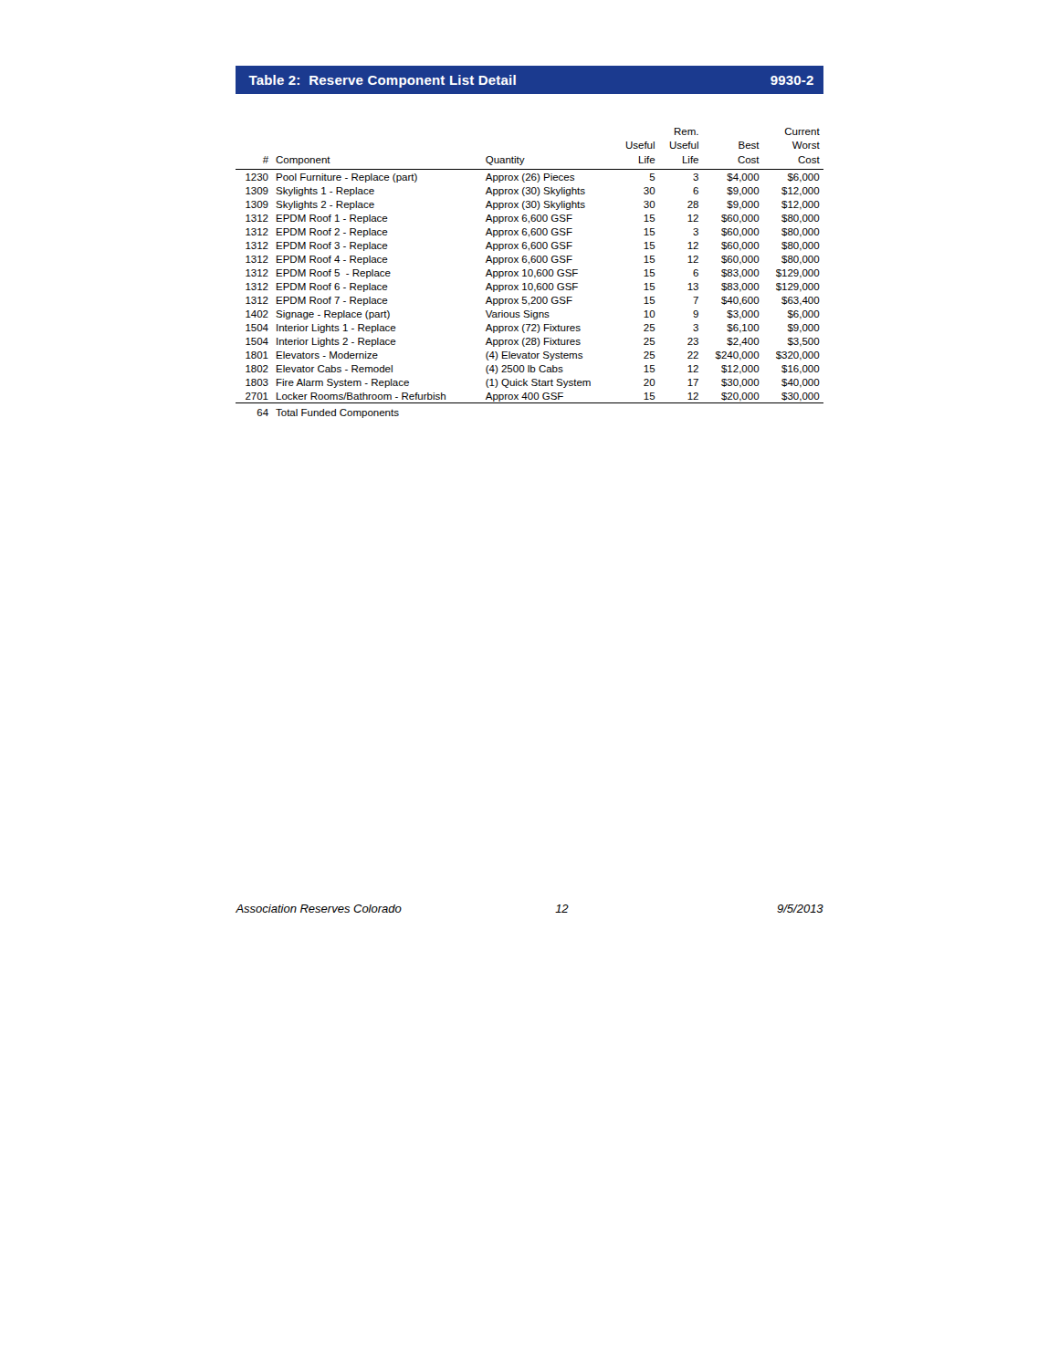Table 2: Reserve Component List Detail 9930-2
| | | | | Rem. | | Current |
| --- | --- | --- | --- | --- | --- | --- |
| | | | Useful | Useful | Best | Worst |
| # | Component | Quantity | Life | Life | Cost | Cost |
| 1230 | Pool Furniture - Replace (part) | Approx (26) Pieces | 5 | 3 | $4,000 | $6,000 |
| 1309 | Skylights 1 - Replace | Approx (30) Skylights | 30 | 6 | $9,000 | $12,000 |
| 1309 | Skylights 2 - Replace | Approx (30) Skylights | 30 | 28 | $9,000 | $12,000 |
| 1312 | EPDM Roof 1 - Replace | Approx 6,600 GSF | 15 | 12 | $60,000 | $80,000 |
| 1312 | EPDM Roof 2 - Replace | Approx 6,600 GSF | 15 | 3 | $60,000 | $80,000 |
| 1312 | EPDM Roof 3 - Replace | Approx 6,600 GSF | 15 | 12 | $60,000 | $80,000 |
| 1312 | EPDM Roof 4 - Replace | Approx 6,600 GSF | 15 | 12 | $60,000 | $80,000 |
| 1312 | EPDM Roof 5 - Replace | Approx 10,600 GSF | 15 | 6 | $83,000 | $129,000 |
| 1312 | EPDM Roof 6 - Replace | Approx 10,600 GSF | 15 | 13 | $83,000 | $129,000 |
| 1312 | EPDM Roof 7 - Replace | Approx 5,200 GSF | 15 | 7 | $40,600 | $63,400 |
| 1402 | Signage - Replace (part) | Various Signs | 10 | 9 | $3,000 | $6,000 |
| 1504 | Interior Lights 1 - Replace | Approx (72) Fixtures | 25 | 3 | $6,100 | $9,000 |
| 1504 | Interior Lights 2 - Replace | Approx (28) Fixtures | 25 | 23 | $2,400 | $3,500 |
| 1801 | Elevators - Modernize | (4) Elevator Systems | 25 | 22 | $240,000 | $320,000 |
| 1802 | Elevator Cabs - Remodel | (4) 2500 lb Cabs | 15 | 12 | $12,000 | $16,000 |
| 1803 | Fire Alarm System - Replace | (1) Quick Start System | 20 | 17 | $30,000 | $40,000 |
| 2701 | Locker Rooms/Bathroom - Refurbish | Approx 400 GSF | 15 | 12 | $20,000 | $30,000 |
| 64 | Total Funded Components |
Association Reserves Colorado 12 9/5/2013